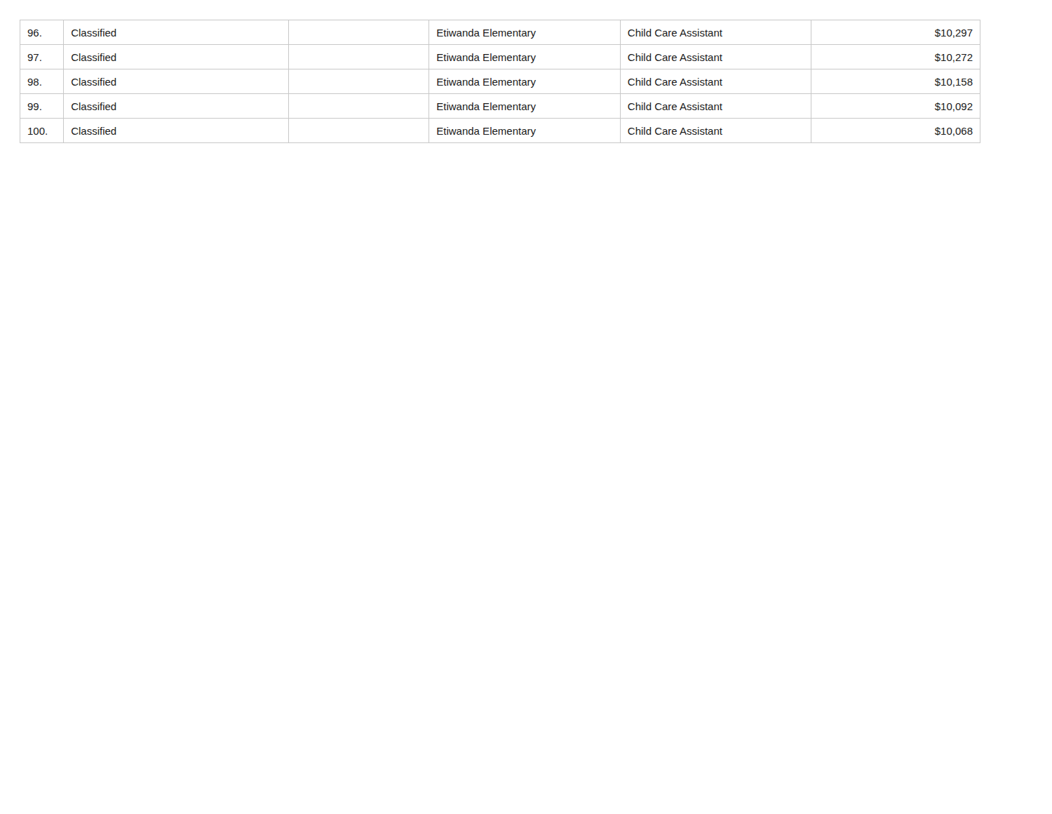| 96. | Classified | | Etiwanda Elementary | Child Care Assistant | $10,297 |
| 97. | Classified | | Etiwanda Elementary | Child Care Assistant | $10,272 |
| 98. | Classified | | Etiwanda Elementary | Child Care Assistant | $10,158 |
| 99. | Classified | | Etiwanda Elementary | Child Care Assistant | $10,092 |
| 100. | Classified | | Etiwanda Elementary | Child Care Assistant | $10,068 |